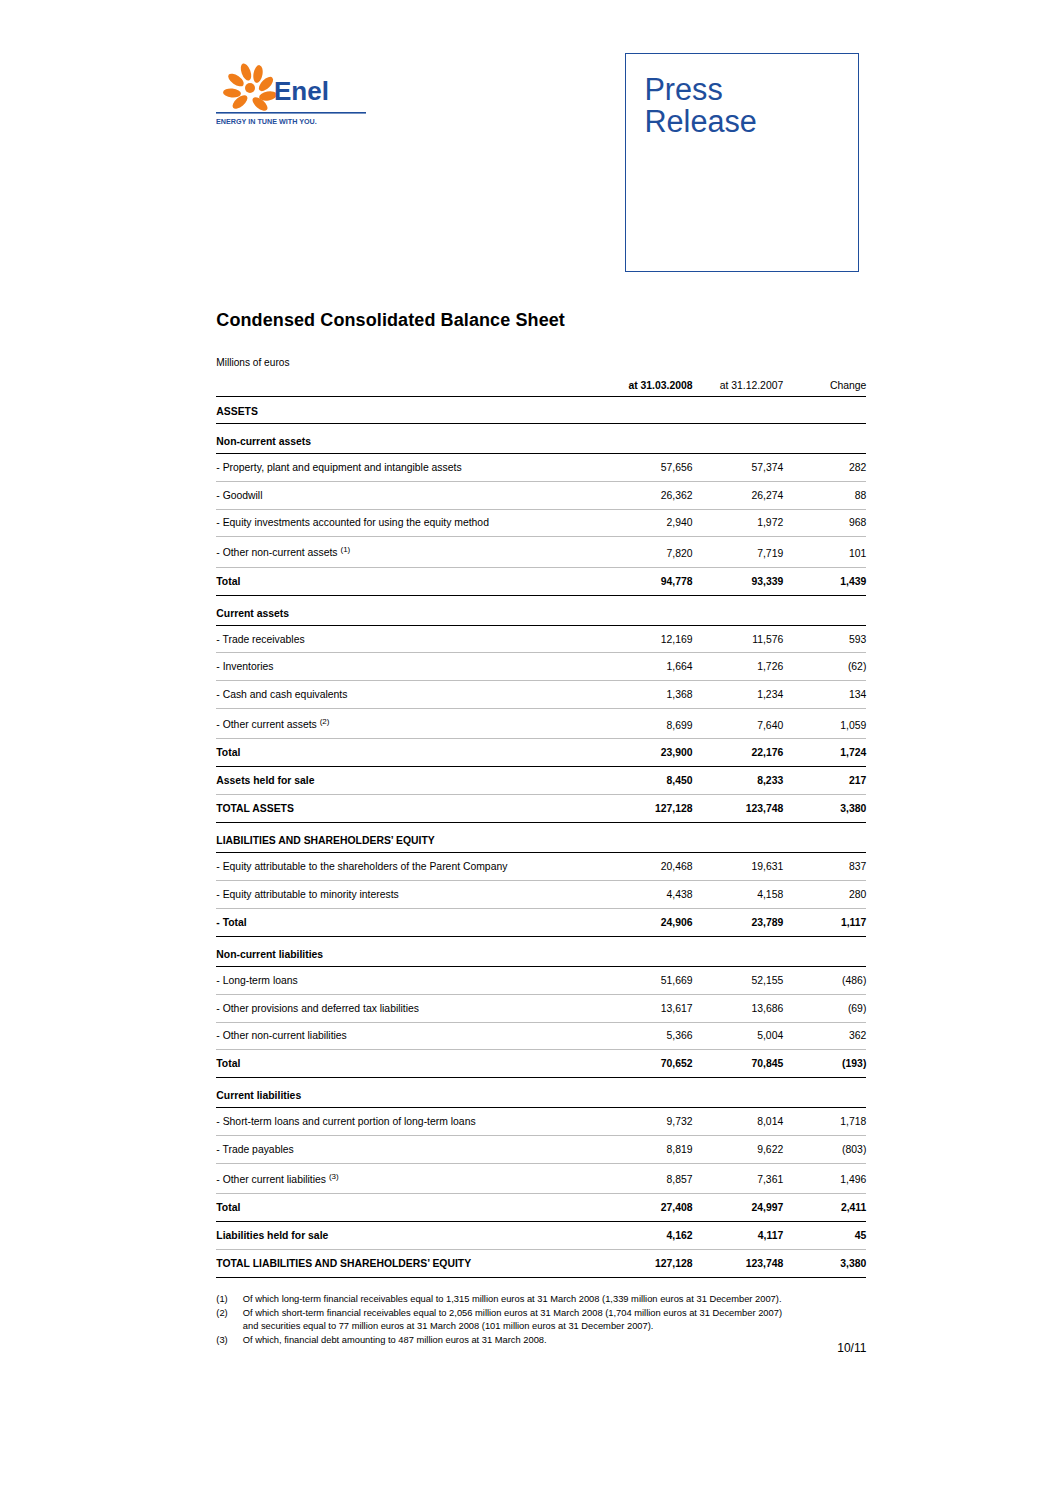Enel ENERGY IN TUNE WITH YOU.
Press
Release
Condensed Consolidated Balance Sheet
Millions of euros
| | at 31.03.2008 | at 31.12.2007 | Change |
| --- | --- | --- | --- |
| ASSETS | | | |
| Non-current assets | | | |
| - Property, plant and equipment and intangible assets | 57,656 | 57,374 | 282 |
| - Goodwill | 26,362 | 26,274 | 88 |
| - Equity investments accounted for using the equity method | 2,940 | 1,972 | 968 |
| - Other non-current assets (1) | 7,820 | 7,719 | 101 |
| Total | 94,778 | 93,339 | 1,439 |
| Current assets | | | |
| - Trade receivables | 12,169 | 11,576 | 593 |
| - Inventories | 1,664 | 1,726 | (62) |
| - Cash and cash equivalents | 1,368 | 1,234 | 134 |
| - Other current assets (2) | 8,699 | 7,640 | 1,059 |
| Total | 23,900 | 22,176 | 1,724 |
| Assets held for sale | 8,450 | 8,233 | 217 |
| TOTAL ASSETS | 127,128 | 123,748 | 3,380 |
| LIABILITIES AND SHAREHOLDERS’ EQUITY | | | |
| - Equity attributable to the shareholders of the Parent Company | 20,468 | 19,631 | 837 |
| - Equity attributable to minority interests | 4,438 | 4,158 | 280 |
| - Total | 24,906 | 23,789 | 1,117 |
| Non-current liabilities | | | |
| - Long-term loans | 51,669 | 52,155 | (486) |
| - Other provisions and deferred tax liabilities | 13,617 | 13,686 | (69) |
| - Other non-current liabilities | 5,366 | 5,004 | 362 |
| Total | 70,652 | 70,845 | (193) |
| Current liabilities | | | |
| - Short-term loans and current portion of long-term loans | 9,732 | 8,014 | 1,718 |
| - Trade payables | 8,819 | 9,622 | (803) |
| - Other current liabilities (3) | 8,857 | 7,361 | 1,496 |
| Total | 27,408 | 24,997 | 2,411 |
| Liabilities held for sale | 4,162 | 4,117 | 45 |
| TOTAL LIABILITIES AND SHAREHOLDERS’ EQUITY | 127,128 | 123,748 | 3,380 |
(1) Of which long-term financial receivables equal to 1,315 million euros at 31 March 2008 (1,339 million euros at 31 December 2007).
(2) Of which short-term financial receivables equal to 2,056 million euros at 31 March 2008 (1,704 million euros at 31 December 2007)
and securities equal to 77 million euros at 31 March 2008 (101 million euros at 31 December 2007).
(3) Of which, financial debt amounting to 487 million euros at 31 March 2008.
10/11